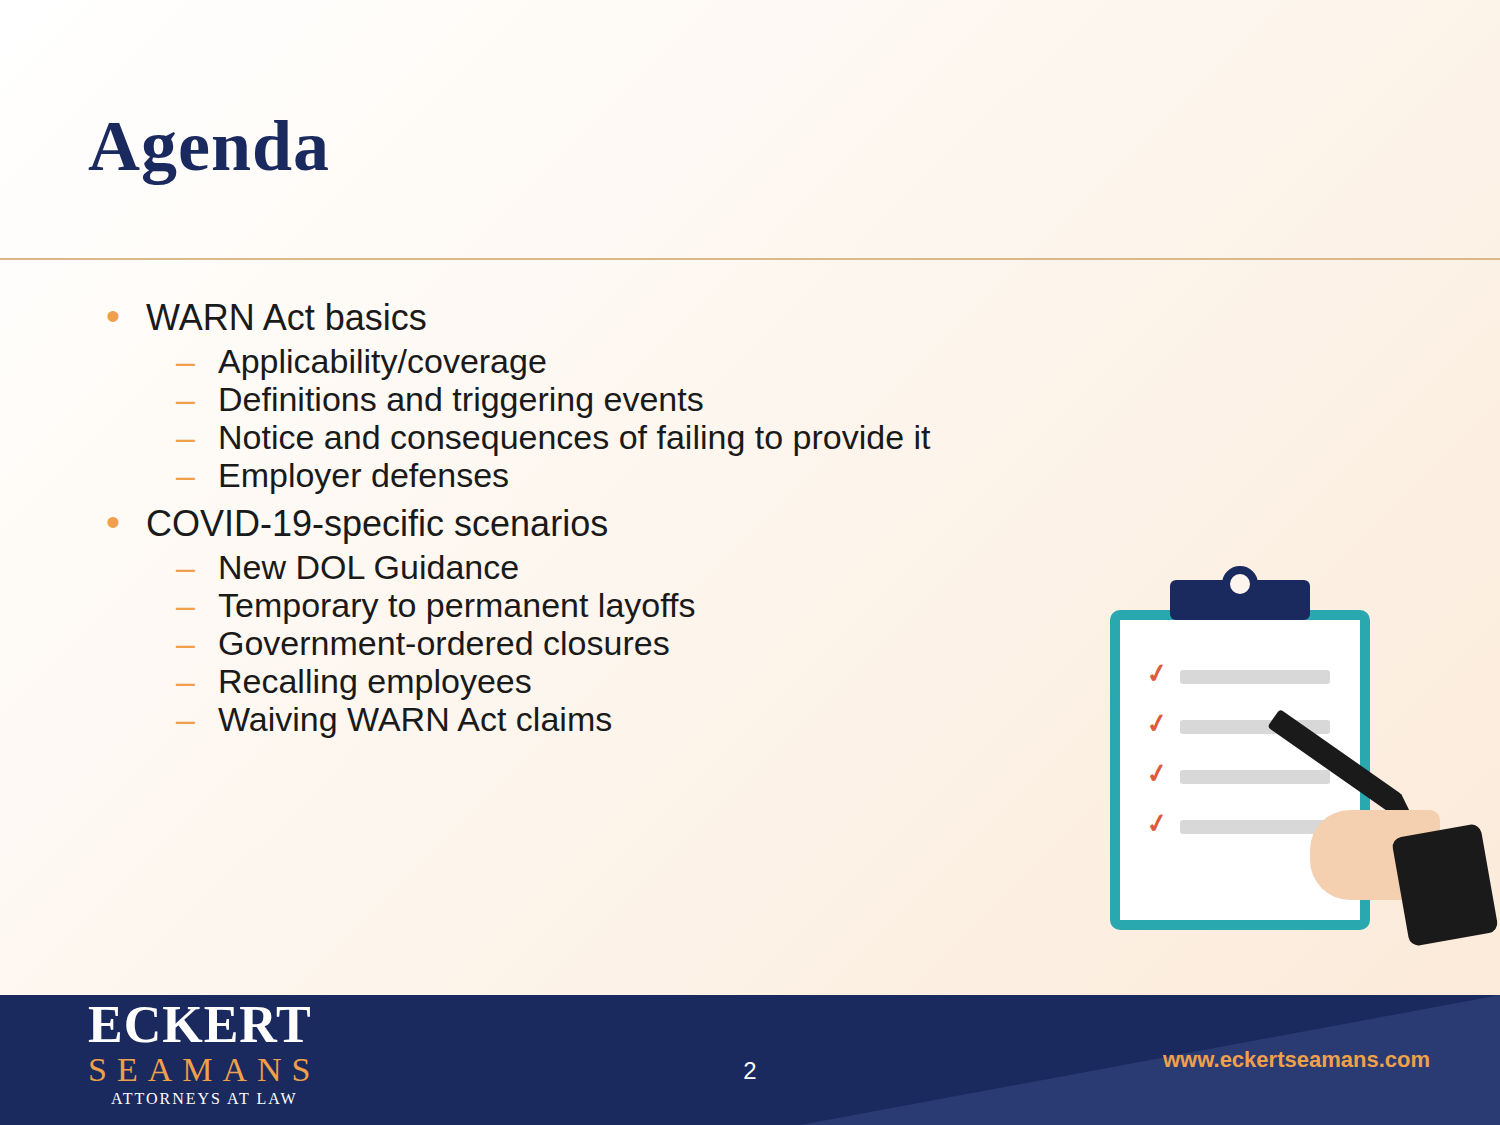Agenda
WARN Act basics
Applicability/coverage
Definitions and triggering events
Notice and consequences of failing to provide it
Employer defenses
COVID-19-specific scenarios
New DOL Guidance
Temporary to permanent layoffs
Government-ordered closures
Recalling employees
Waiving WARN Act claims
✓
✓
✓
✓
ECKERT
SEAMANS
ATTORNEYS AT LAW
2
www.eckertseamans.com